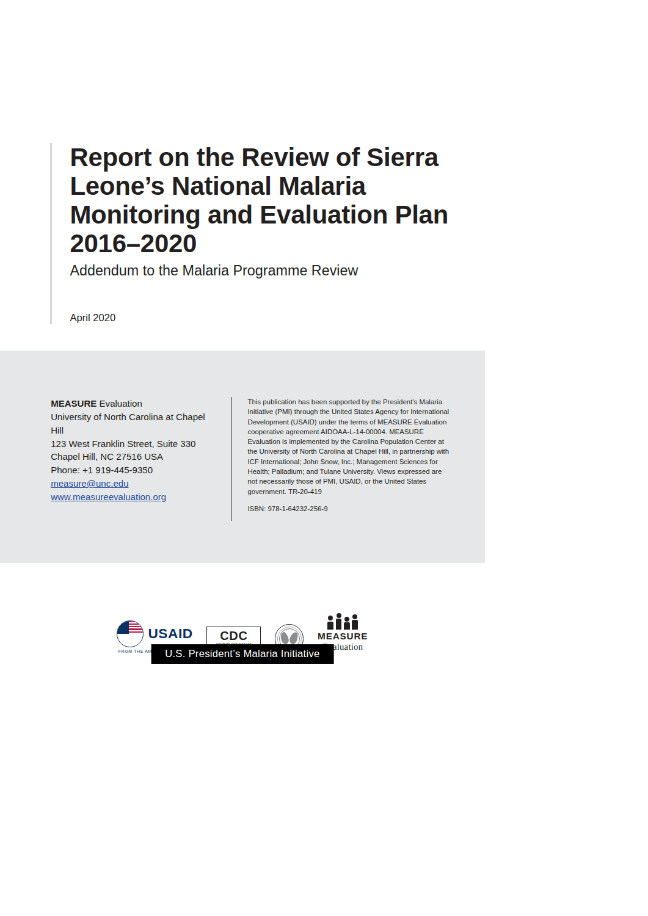Report on the Review of Sierra Leone’s National Malaria Monitoring and Evaluation Plan 2016–2020
Addendum to the Malaria Programme Review
April 2020
MEASURE Evaluation
University of North Carolina at Chapel Hill
123 West Franklin Street, Suite 330
Chapel Hill, NC 27516 USA
Phone: +1 919-445-9350
measure@unc.edu
www.measureevaluation.org
This publication has been supported by the President's Malaria Initiative (PMI) through the United States Agency for International Development (USAID) under the terms of MEASURE Evaluation cooperative agreement AIDOAA-L-14-00004. MEASURE Evaluation is implemented by the Carolina Population Center at the University of North Carolina at Chapel Hill, in partnership with ICF International; John Snow, Inc.; Management Sciences for Health; Palladium; and Tulane University. Views expressed are not necessarily those of PMI, USAID, or the United States government. TR-20-419
ISBN: 978-1-64232-256-9
USAID
From the American People
CDC
CENTERS FOR DISEASE
CONTROL AND PREVENTION
MEASURE
Evaluation
U.S. President’s Malaria Initiative